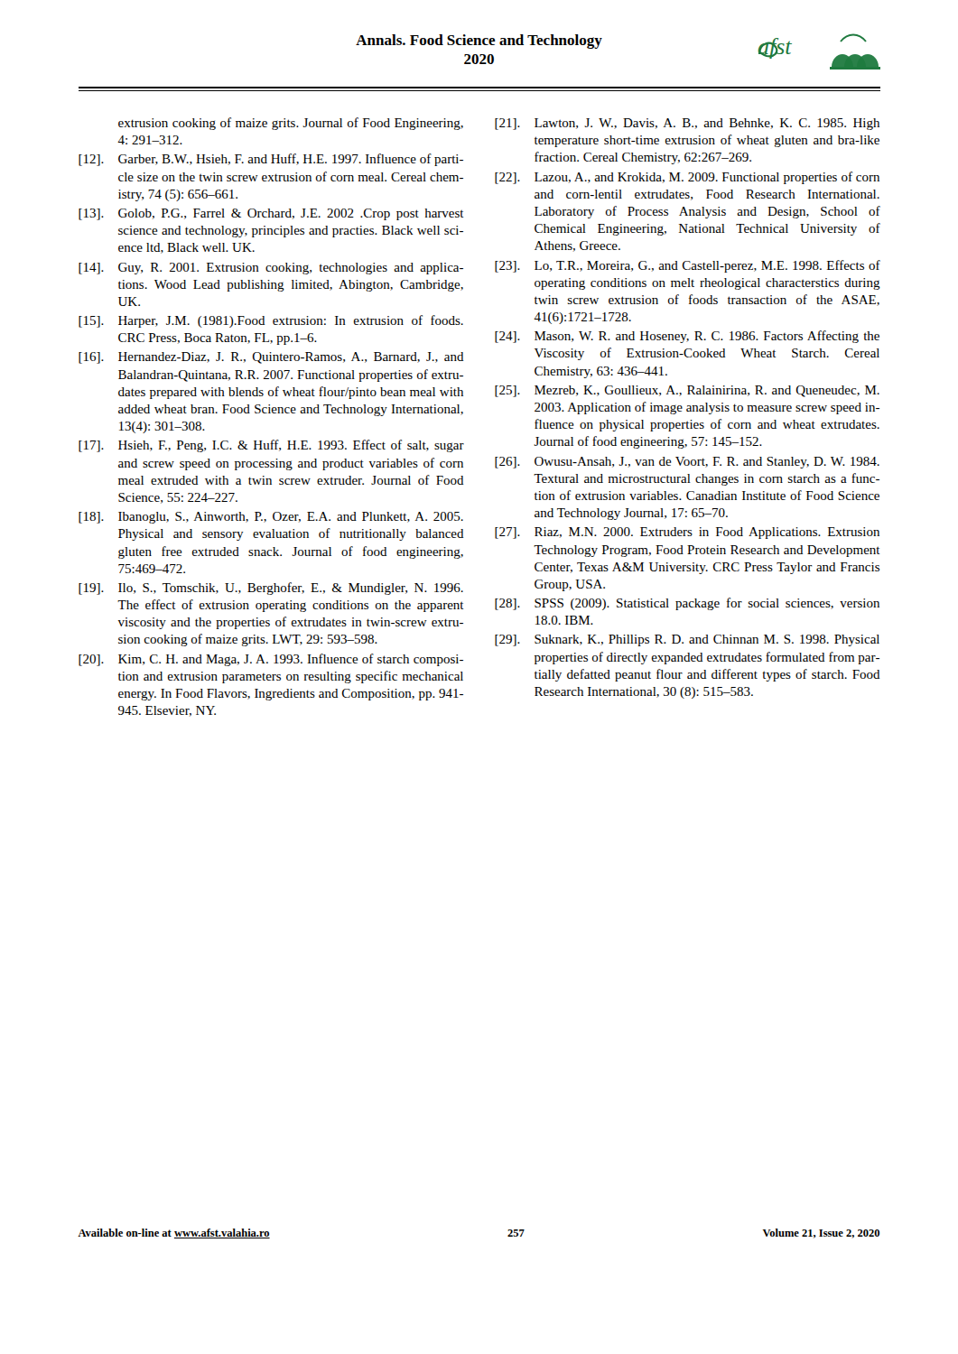Annals. Food Science and Technology 2020
afst afst
extrusion cooking of maize grits. Journal of Food Engineering, 4: 291–312.
[12]. Garber, B.W., Hsieh, F. and Huff, H.E. 1997. Influence of particle size on the twin screw extrusion of corn meal. Cereal chemistry, 74 (5): 656–661.
[13]. Golob, P.G., Farrel & Orchard, J.E. 2002 .Crop post harvest science and technology, principles and practies. Black well science ltd, Black well. UK.
[14]. Guy, R. 2001. Extrusion cooking, technologies and applications. Wood Lead publishing limited, Abington, Cambridge, UK.
[15]. Harper, J.M. (1981).Food extrusion: In extrusion of foods. CRC Press, Boca Raton, FL, pp.1–6.
[16]. Hernandez-Diaz, J. R., Quintero-Ramos, A., Barnard, J., and Balandran-Quintana, R.R. 2007. Functional properties of extrudates prepared with blends of wheat flour/pinto bean meal with added wheat bran. Food Science and Technology International, 13(4): 301–308.
[17]. Hsieh, F., Peng, I.C. & Huff, H.E. 1993. Effect of salt, sugar and screw speed on processing and product variables of corn meal extruded with a twin screw extruder. Journal of Food Science, 55: 224–227.
[18]. Ibanoglu, S., Ainworth, P., Ozer, E.A. and Plunkett, A. 2005. Physical and sensory evaluation of nutritionally balanced gluten free extruded snack. Journal of food engineering, 75:469–472.
[19]. Ilo, S., Tomschik, U., Berghofer, E., & Mundigler, N. 1996. The effect of extrusion operating conditions on the apparent viscosity and the properties of extrudates in twin-screw extrusion cooking of maize grits. LWT, 29: 593–598.
[20]. Kim, C. H. and Maga, J. A. 1993. Influence of starch composition and extrusion parameters on resulting specific mechanical energy. In Food Flavors, Ingredients and Composition, pp. 941-945. Elsevier, NY.
[21]. Lawton, J. W., Davis, A. B., and Behnke, K. C. 1985. High temperature short-time extrusion of wheat gluten and bra-like fraction. Cereal Chemistry, 62:267–269.
[22]. Lazou, A., and Krokida, M. 2009. Functional properties of corn and corn-lentil extrudates, Food Research International. Laboratory of Process Analysis and Design, School of Chemical Engineering, National Technical University of Athens, Greece.
[23]. Lo, T.R., Moreira, G., and Castell-perez, M.E. 1998. Effects of operating conditions on melt rheological characterstics during twin screw extrusion of foods transaction of the ASAE, 41(6):1721–1728.
[24]. Mason, W. R. and Hoseney, R. C. 1986. Factors Affecting the Viscosity of Extrusion-Cooked Wheat Starch. Cereal Chemistry, 63: 436–441.
[25]. Mezreb, K., Goullieux, A., Ralainirina, R. and Queneudec, M. 2003. Application of image analysis to measure screw speed influence on physical properties of corn and wheat extrudates. Journal of food engineering, 57: 145–152.
[26]. Owusu-Ansah, J., van de Voort, F. R. and Stanley, D. W. 1984. Textural and microstructural changes in corn starch as a function of extrusion variables. Canadian Institute of Food Science and Technology Journal, 17: 65–70.
[27]. Riaz, M.N. 2000. Extruders in Food Applications. Extrusion Technology Program, Food Protein Research and Development Center, Texas A&M University. CRC Press Taylor and Francis Group, USA.
[28]. SPSS (2009). Statistical package for social sciences, version 18.0. IBM.
[29]. Suknark, K., Phillips R. D. and Chinnan M. S. 1998. Physical properties of directly expanded extrudates formulated from partially defatted peanut flour and different types of starch. Food Research International, 30 (8): 515–583.
Available on-line at www.afst.valahia.ro
257
Volume 21, Issue 2, 2020